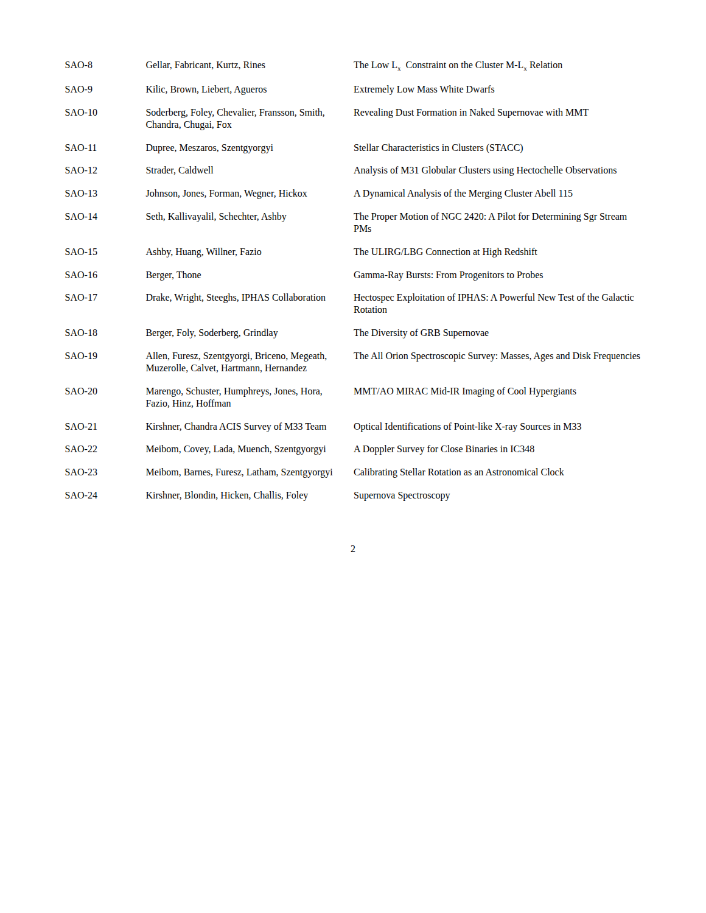| SAO-8 | Gellar, Fabricant, Kurtz, Rines | The Low L x Constraint on the Cluster M-L x Relation |
| SAO-9 | Kilic, Brown, Liebert, Agueros | Extremely Low Mass White Dwarfs |
| SAO-10 | Soderberg, Foley, Chevalier, Fransson, Smith, Chandra, Chugai, Fox | Revealing Dust Formation in Naked Supernovae with MMT |
| SAO-11 | Dupree, Meszaros, Szentgyorgyi | Stellar Characteristics in Clusters (STACC) |
| SAO-12 | Strader, Caldwell | Analysis of M31 Globular Clusters using Hectochelle Observations |
| SAO-13 | Johnson, Jones, Forman, Wegner, Hickox | A Dynamical Analysis of the Merging Cluster Abell 115 |
| SAO-14 | Seth, Kallivayalil, Schechter, Ashby | The Proper Motion of NGC 2420: A Pilot for Determining Sgr Stream PMs |
| SAO-15 | Ashby, Huang, Willner, Fazio | The ULIRG/LBG Connection at High Redshift |
| SAO-16 | Berger, Thone | Gamma-Ray Bursts: From Progenitors to Probes |
| SAO-17 | Drake, Wright, Steeghs, IPHAS Collaboration | Hectospec Exploitation of IPHAS: A Powerful New Test of the Galactic Rotation |
| SAO-18 | Berger, Foly, Soderberg, Grindlay | The Diversity of GRB Supernovae |
| SAO-19 | Allen, Furesz, Szentgyorgi, Briceno, Megeath, Muzerolle, Calvet, Hartmann, Hernandez | The All Orion Spectroscopic Survey: Masses, Ages and Disk Frequencies |
| SAO-20 | Marengo, Schuster, Humphreys, Jones, Hora, Fazio, Hinz, Hoffman | MMT/AO MIRAC Mid-IR Imaging of Cool Hypergiants |
| SAO-21 | Kirshner, Chandra ACIS Survey of M33 Team | Optical Identifications of Point-like X-ray Sources in M33 |
| SAO-22 | Meibom, Covey, Lada, Muench, Szentgyorgyi | A Doppler Survey for Close Binaries in IC348 |
| SAO-23 | Meibom, Barnes, Furesz, Latham, Szentgyorgyi | Calibrating Stellar Rotation as an Astronomical Clock |
| SAO-24 | Kirshner, Blondin, Hicken, Challis, Foley | Supernova Spectroscopy |
2